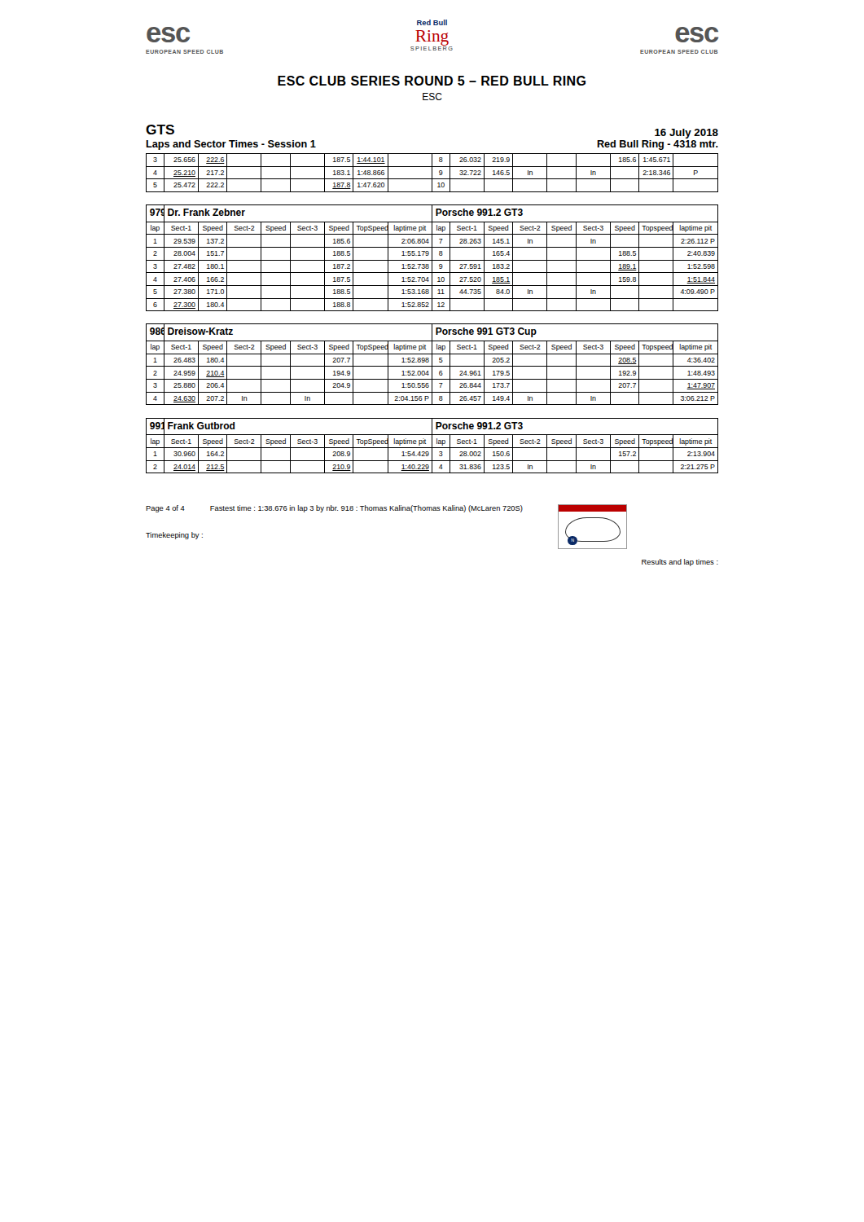esc
EUROPEAN SPEED CLUB
Red Bull
Ring
SPIELBERG
esc
EUROPEAN SPEED CLUB
ESC CLUB SERIES ROUND 5 – RED BULL RING
ESC
GTS
Laps and Sector Times - Session 1
16 July 2018
Red Bull Ring - 4318 mtr.
| 3 | 25.656 | 222.6 | | | | 187.5 | 1:44.101 | | 8 | 26.032 | 219.9 | | | | 185.6 | 1:45.671 | |
| 4 | 25.210 | 217.2 | | | | 183.1 | 1:48.866 | | 9 | 32.722 | 146.5 | In | | In | | 2:18.346 | P |
| 5 | 25.472 | 222.2 | | | | 187.8 | 1:47.620 | | 10 | | | | | | | | |
| 979 | Dr. Frank Zebner | Porsche 991.2 GT3 |
| lap | Sect-1 | Speed | Sect-2 | Speed | Sect-3 | Speed | TopSpeed | laptime pit | lap | Sect-1 | Speed | Sect-2 | Speed | Sect-3 | Speed | Topspeed | laptime pit |
| 1 | 29.539 | 137.2 | | | | 185.6 | | 2:06.804 | 7 | 28.263 | 145.1 | In | | In | | | 2:26.112 P |
| 2 | 28.004 | 151.7 | | | | 188.5 | | 1:55.179 | 8 | | 165.4 | | | | 188.5 | | 2:40.839 |
| 3 | 27.482 | 180.1 | | | | 187.2 | | 1:52.738 | 9 | 27.591 | 183.2 | | | | 189.1 | | 1:52.598 |
| 4 | 27.406 | 166.2 | | | | 187.5 | | 1:52.704 | 10 | 27.520 | 185.1 | | | | 159.8 | | 1:51.844 |
| 5 | 27.380 | 171.0 | | | | 188.5 | | 1:53.168 | 11 | 44.735 | 84.0 | In | | In | | | 4:09.490 P |
| 6 | 27.300 | 180.4 | | | | 188.8 | | 1:52.852 | 12 | | | | | | | | |
| 986 | Dreisow-Kratz | Porsche 991 GT3 Cup |
| lap | Sect-1 | Speed | Sect-2 | Speed | Sect-3 | Speed | TopSpeed | laptime pit | lap | Sect-1 | Speed | Sect-2 | Speed | Sect-3 | Speed | Topspeed | laptime pit |
| 1 | 26.483 | 180.4 | | | | 207.7 | | 1:52.898 | 5 | | 205.2 | | | | 208.5 | | 4:36.402 |
| 2 | 24.959 | 210.4 | | | | 194.9 | | 1:52.004 | 6 | 24.961 | 179.5 | | | | 192.9 | | 1:48.493 |
| 3 | 25.880 | 206.4 | | | | 204.9 | | 1:50.556 | 7 | 26.844 | 173.7 | | | | 207.7 | | 1:47.907 |
| 4 | 24.630 | 207.2 | In | | In | | | 2:04.156 P | 8 | 26.457 | 149.4 | In | | In | | | 3:06.212 P |
| 991 | Frank Gutbrod | Porsche 991.2 GT3 |
| lap | Sect-1 | Speed | Sect-2 | Speed | Sect-3 | Speed | TopSpeed | laptime pit | lap | Sect-1 | Speed | Sect-2 | Speed | Sect-3 | Speed | Topspeed | laptime pit |
| 1 | 30.960 | 164.2 | | | | 208.9 | | 1:54.429 | 3 | 28.002 | 150.6 | | | | 157.2 | | 2:13.904 |
| 2 | 24.014 | 212.5 | | | | 210.9 | | 1:40.229 | 4 | 31.836 | 123.5 | In | | In | | | 2:21.275 P |
Page 4 of 4 Fastest time : 1:38.676 in lap 3 by nbr. 918 : Thomas Kalina(Thomas Kalina) (McLaren 720S)
Timekeeping by :
N
Results and lap times :